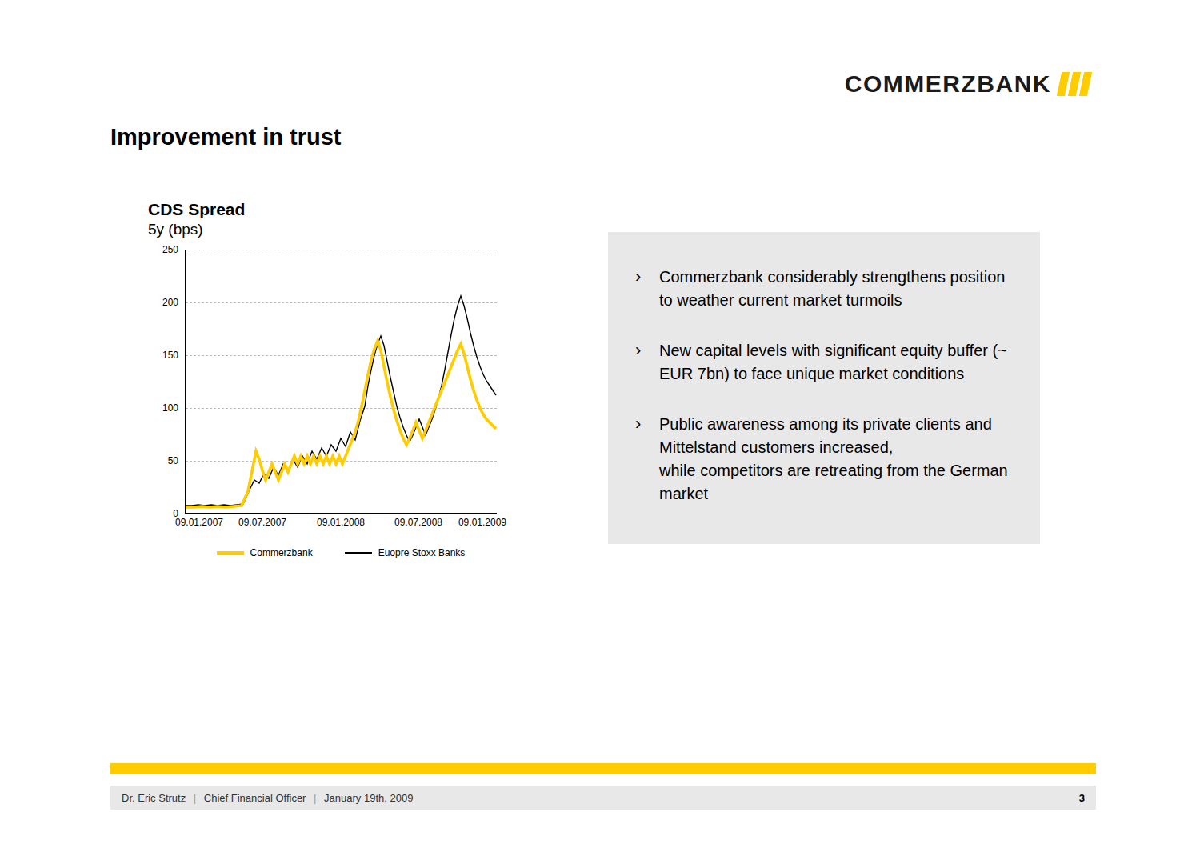COMMERZBANK
Improvement in trust
CDS Spread
5y (bps)
250
200
150
100
50
0
09.01.2007
09.07.2007
09.01.2008
09.07.2008
09.01.2009
Commerzbank
Euopre Stoxx Banks
Commerzbank considerably strengthens position to weather current market turmoils
New capital levels with significant equity buffer (~ EUR 7bn) to face unique market conditions
Public awareness among its private clients and Mittelstand customers increased,
while competitors are retreating from the German market
Dr. Eric Strutz | Chief Financial Officer | January 19th, 2009
3